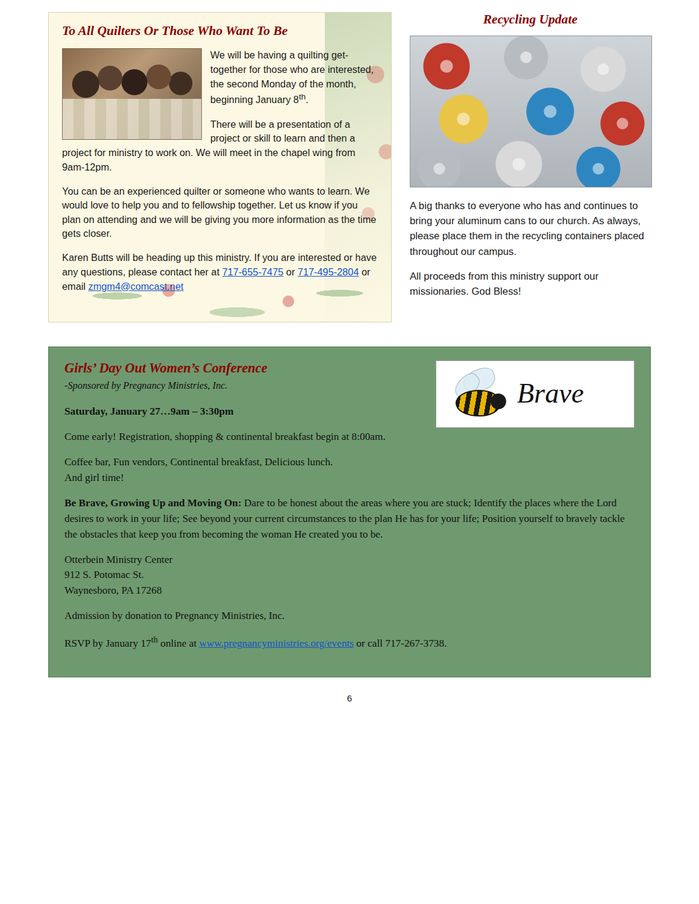To All Quilters Or Those Who Want To Be
We will be having a quilting get-together for those who are interested, the second Monday of the month, beginning January 8th.
There will be a presentation of a project or skill to learn and then a project for ministry to work on. We will meet in the chapel wing from 9am-12pm.
You can be an experienced quilter or someone who wants to learn. We would love to help you and to fellowship together. Let us know if you plan on attending and we will be giving you more information as the time gets closer.
Karen Butts will be heading up this ministry. If you are interested or have any questions, please contact her at 717-655-7475 or 717-495-2804 or email zmgm4@comcast.net
Recycling Update
A big thanks to everyone who has and continues to bring your aluminum cans to our church. As always, please place them in the recycling containers placed throughout our campus.
All proceeds from this ministry support our missionaries. God Bless!
Brave
Girls’ Day Out Women’s Conference
-Sponsored by Pregnancy Ministries, Inc.
Saturday, January 27…9am – 3:30pm
Come early! Registration, shopping & continental breakfast begin at 8:00am.
Coffee bar, Fun vendors, Continental breakfast, Delicious lunch.
And girl time!
Be Brave, Growing Up and Moving On: Dare to be honest about the areas where you are stuck; Identify the places where the Lord desires to work in your life; See beyond your current circumstances to the plan He has for your life; Position yourself to bravely tackle the obstacles that keep you from becoming the woman He created you to be.
Otterbein Ministry Center
912 S. Potomac St.
Waynesboro, PA 17268
Admission by donation to Pregnancy Ministries, Inc.
RSVP by January 17th online at www.pregnancyministries.org/events or call 717-267-3738.
6